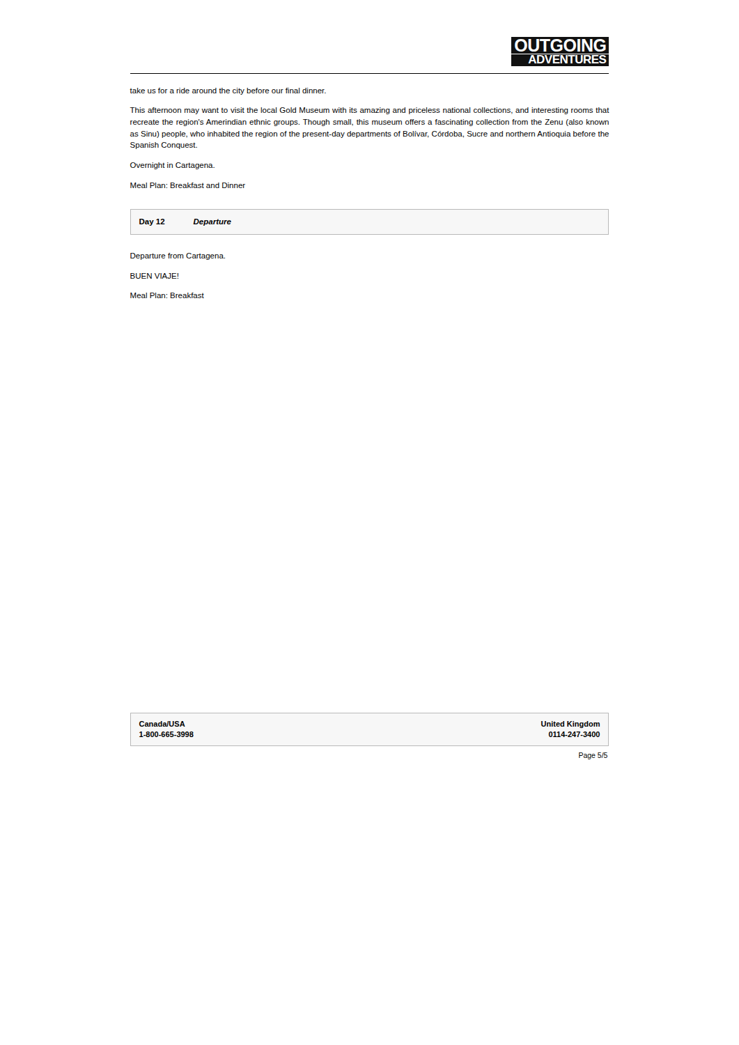OUTGOING ADVENTURES
take us for a ride around the city before our final dinner.
This afternoon may want to visit the local Gold Museum with its amazing and priceless national collections, and interesting rooms that recreate the region's Amerindian ethnic groups. Though small, this museum offers a fascinating collection from the Zenu (also known as Sinu) people, who inhabited the region of the present-day departments of Bolívar, Córdoba, Sucre and northern Antioquia before the Spanish Conquest.
Overnight in Cartagena.
Meal Plan: Breakfast and Dinner
Day 12 Departure
Departure from Cartagena.
BUEN VIAJE!
Meal Plan: Breakfast
Canada/USA
1-800-665-3998
United Kingdom
0114-247-3400
Page 5/5